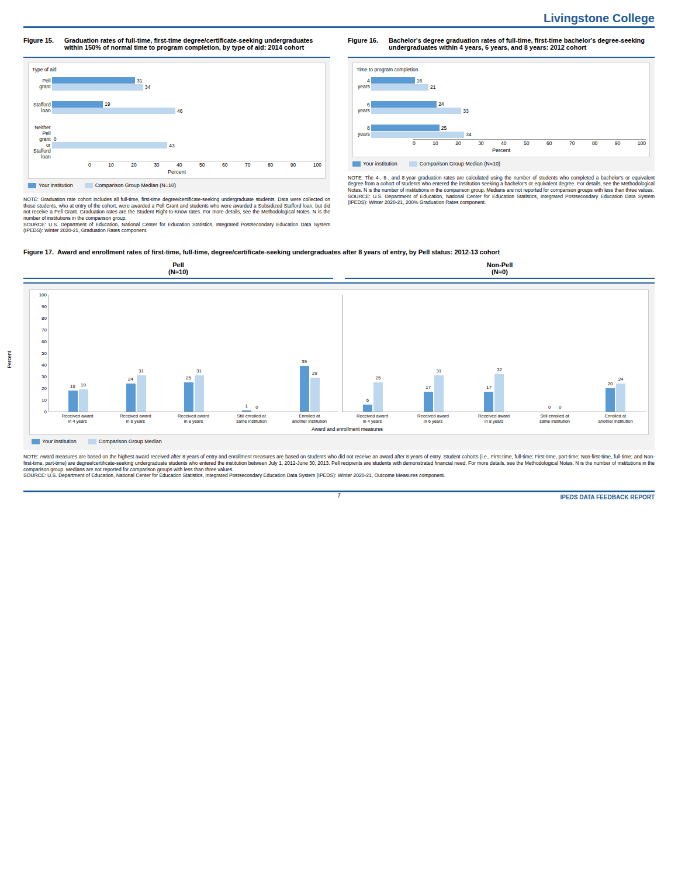Livingstone College
Figure 15. Graduation rates of full-time, first-time degree/certificate-seeking undergraduates within 150% of normal time to program completion, by type of aid: 2014 cohort
Type of aid
| Pell grant | 31 34 |
| Stafford loan | 19 46 |
| Neither Pell grant or Stafford loan | 0 43 |
0102030405060708090100
Percent
Your institution Comparison Group Median (N=10)
NOTE: Graduation rate cohort includes all full-time, first-time degree/certificate-seeking undergraduate students. Data were collected on those students, who at entry of the cohort, were awarded a Pell Grant and students who were awarded a Subsidized Stafford loan, but did not receive a Pell Grant. Graduation rates are the Student Right-to-Know rates. For more details, see the Methodological Notes. N is the number of institutions in the comparison group.
SOURCE: U.S. Department of Education, National Center for Education Statistics, Integrated Postsecondary Education Data System (IPEDS): Winter 2020-21, Graduation Rates component.
Figure 16. Bachelor's degree graduation rates of full-time, first-time bachelor's degree-seeking undergraduates within 4 years, 6 years, and 8 years: 2012 cohort
Time to program completion
| 4 years | 16 21 |
| 6 years | 24 33 |
| 8 years | 25 34 |
0102030405060708090100
Percent
Your institution Comparison Group Median (N=10)
NOTE: The 4-, 6-, and 8-year graduation rates are calculated using the number of students who completed a bachelor's or equivalent degree from a cohort of students who entered the institution seeking a bachelor's or equivalent degree. For details, see the Methodological Notes. N is the number of institutions in the comparison group. Medians are not reported for comparison groups with less than three values.
SOURCE: U.S. Department of Education, National Center for Education Statistics, Integrated Postsecondary Education Data System (IPEDS): Winter 2020-21, 200% Graduation Rates component.
Figure 17. Award and enrollment rates of first-time, full-time, degree/certificate-seeking undergraduates after 8 years of entry, by Pell status: 2012-13 cohort
Pell
(N=10)
Non-Pell
(N=0)
Percent
100
90
80
70
60
50
40
30
20
10
0
18
19
24
31
25
31
1
0
39
29
Received award
in 4 years
Received award
in 6 years
Received award
in 8 years
Still enrolled at
same institution
Enrolled at
another institution
6
25
17
31
17
32
0
0
20
24
Received award
in 4 years
Received award
in 6 years
Received award
in 8 years
Still enrolled at
same institution
Enrolled at
another institution
Award and enrollment measures
Your institution Comparison Group Median
NOTE: Award measures are based on the highest award received after 8 years of entry and enrollment measures are based on students who did not receive an award after 8 years of entry. Student cohorts (i.e., First-time, full-time; First-time, part-time; Non-first-time, full-time; and Non-first-time, part-time) are degree/certificate-seeking undergraduate students who entered the institution between July 1, 2012-June 30, 2013. Pell recipients are students with demonstrated financial need. For more details, see the Methodological Notes. N is the number of institutions in the comparison group. Medians are not reported for comparison groups with less than three values.
SOURCE: U.S. Department of Education, National Center for Education Statistics, Integrated Postsecondary Education Data System (IPEDS): Winter 2020-21, Outcome Measures component.
IPEDS DATA FEEDBACK REPORT
7